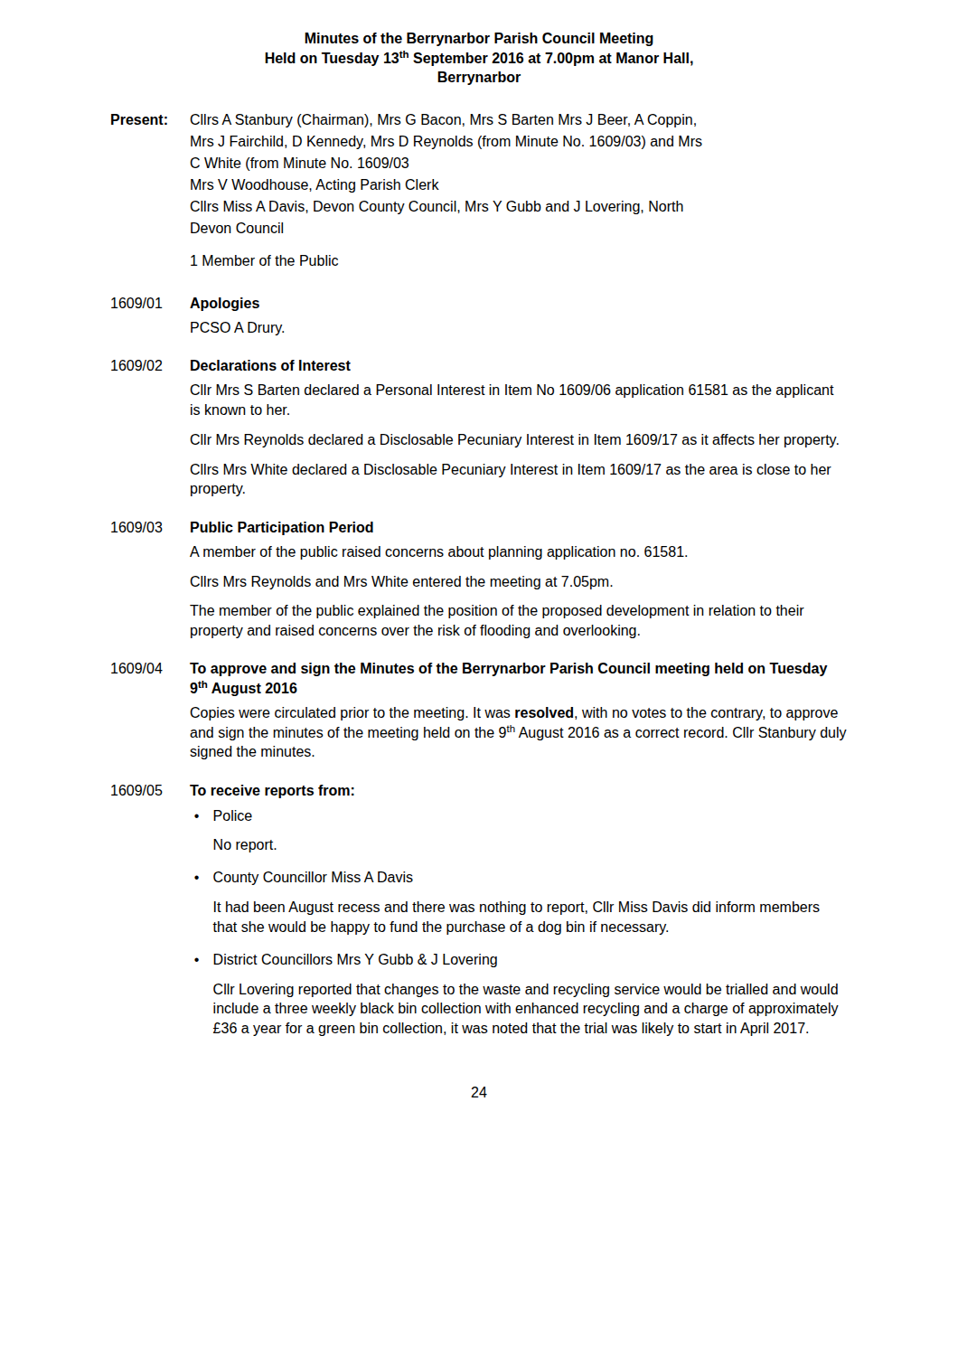Minutes of the Berrynarbor Parish Council Meeting
Held on Tuesday 13th September 2016 at 7.00pm at Manor Hall,
Berrynarbor
Present:
Cllrs A Stanbury (Chairman), Mrs G Bacon, Mrs S Barten Mrs J Beer, A Coppin,
Mrs J Fairchild, D Kennedy, Mrs D Reynolds (from Minute No. 1609/03) and Mrs
C White (from Minute No. 1609/03
Mrs V Woodhouse, Acting Parish Clerk
Cllrs Miss A Davis, Devon County Council, Mrs Y Gubb and J Lovering, North
Devon Council
1 Member of the Public
1609/01
Apologies
PCSO A Drury.
1609/02
Declarations of Interest
Cllr Mrs S Barten declared a Personal Interest in Item No 1609/06 application 61581 as the applicant is known to her.
Cllr Mrs Reynolds declared a Disclosable Pecuniary Interest in Item 1609/17 as it affects her property.
Cllrs Mrs White declared a Disclosable Pecuniary Interest in Item 1609/17 as the area is close to her property.
1609/03
Public Participation Period
A member of the public raised concerns about planning application no. 61581.
Cllrs Mrs Reynolds and Mrs White entered the meeting at 7.05pm.
The member of the public explained the position of the proposed development in relation to their property and raised concerns over the risk of flooding and overlooking.
1609/04
To approve and sign the Minutes of the Berrynarbor Parish Council meeting held on Tuesday 9th August 2016
Copies were circulated prior to the meeting. It was resolved, with no votes to the contrary, to approve and sign the minutes of the meeting held on the 9th August 2016 as a correct record. Cllr Stanbury duly signed the minutes.
1609/05
To receive reports from:
Police
No report.
County Councillor Miss A Davis
It had been August recess and there was nothing to report, Cllr Miss Davis did inform members that she would be happy to fund the purchase of a dog bin if necessary.
District Councillors Mrs Y Gubb & J Lovering
Cllr Lovering reported that changes to the waste and recycling service would be trialled and would include a three weekly black bin collection with enhanced recycling and a charge of approximately £36 a year for a green bin collection, it was noted that the trial was likely to start in April 2017.
24